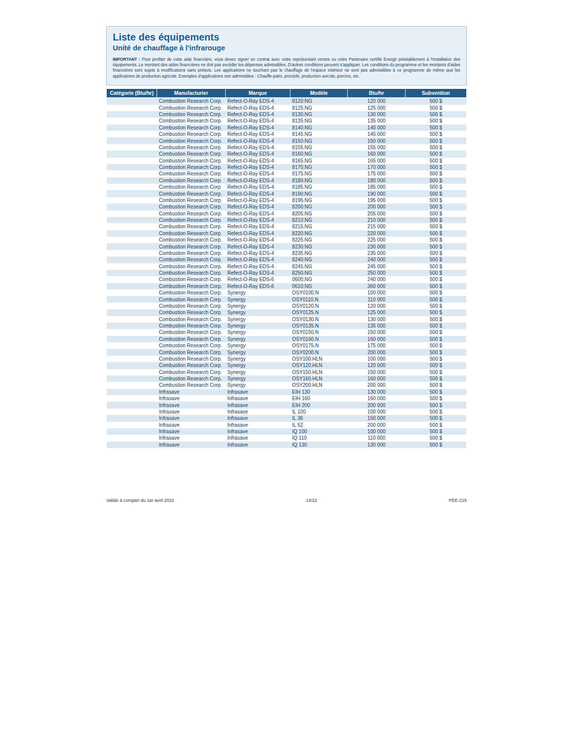Liste des équipements
Unité de chauffage à l'infrarouge
IMPORTANT : Pour profiter de cette aide financière, vous devez signer un contrat avec votre représentant ventes ou votre Partenaire certifié Énergir préalablement à l'installation des équipements. Le montant des aides financières ne doit pas excéder les dépenses admissibles. D'autres conditions peuvent s'appliquer. Les conditions du programme et les montants d'aides financières sont sujets à modifications sans préavis. Les applications ne touchant pas le chauffage de l'espace intérieur ne sont pas admissibles à ce programme de même que les applications de production agricole. Exemples d'applications non admissibles : Chauffe-patio, procédé, production avicole, porcine, etc.
| Catégorie (Btu/hr) | Manufacturier | Marque | Modèle | Btu/hr | Subvention |
| --- | --- | --- | --- | --- | --- |
| | Combustion Research Corp. | Refect-O-Ray EDS-4 | 8120.NG | 120 000 | 500 $ |
| | Combustion Research Corp. | Refect-O-Ray EDS-4 | 8125.NG | 125 000 | 500 $ |
| | Combustion Research Corp. | Refect-O-Ray EDS-4 | 8130.NG | 130 000 | 500 $ |
| | Combustion Research Corp. | Refect-O-Ray EDS-4 | 8135.NG | 135 000 | 500 $ |
| | Combustion Research Corp. | Refect-O-Ray EDS-4 | 8140.NG | 140 000 | 500 $ |
| | Combustion Research Corp. | Refect-O-Ray EDS-4 | 8145.NG | 145 000 | 500 $ |
| | Combustion Research Corp. | Refect-O-Ray EDS-4 | 8150.NG | 150 000 | 500 $ |
| | Combustion Research Corp. | Refect-O-Ray EDS-4 | 8155.NG | 155 000 | 500 $ |
| | Combustion Research Corp. | Refect-O-Ray EDS-4 | 8160.NG | 160 000 | 500 $ |
| | Combustion Research Corp. | Refect-O-Ray EDS-4 | 8165.NG | 165 000 | 500 $ |
| | Combustion Research Corp. | Refect-O-Ray EDS-4 | 8170.NG | 170 000 | 500 $ |
| | Combustion Research Corp. | Refect-O-Ray EDS-4 | 8175.NG | 175 000 | 500 $ |
| | Combustion Research Corp. | Refect-O-Ray EDS-4 | 8180.NG | 180 000 | 500 $ |
| | Combustion Research Corp. | Refect-O-Ray EDS-4 | 8185.NG | 185 000 | 500 $ |
| | Combustion Research Corp. | Refect-O-Ray EDS-4 | 8190.NG | 190 000 | 500 $ |
| | Combustion Research Corp. | Refect-O-Ray EDS-4 | 8195.NG | 195 000 | 500 $ |
| | Combustion Research Corp. | Refect-O-Ray EDS-4 | 8200.NG | 200 000 | 500 $ |
| | Combustion Research Corp. | Refect-O-Ray EDS-4 | 8205.NG | 205 000 | 500 $ |
| | Combustion Research Corp. | Refect-O-Ray EDS-4 | 8210.NG | 210 000 | 500 $ |
| | Combustion Research Corp. | Refect-O-Ray EDS-4 | 8215.NG | 215 000 | 500 $ |
| | Combustion Research Corp. | Refect-O-Ray EDS-4 | 8220.NG | 220 000 | 500 $ |
| | Combustion Research Corp. | Refect-O-Ray EDS-4 | 8225.NG | 225 000 | 500 $ |
| | Combustion Research Corp. | Refect-O-Ray EDS-4 | 8230.NG | 230 000 | 500 $ |
| | Combustion Research Corp. | Refect-O-Ray EDS-4 | 8235.NG | 235 000 | 500 $ |
| | Combustion Research Corp. | Refect-O-Ray EDS-4 | 8240.NG | 240 000 | 500 $ |
| | Combustion Research Corp. | Refect-O-Ray EDS-4 | 8245.NG | 245 000 | 500 $ |
| | Combustion Research Corp. | Refect-O-Ray EDS-4 | 8250.NG | 250 000 | 500 $ |
| | Combustion Research Corp. | Refect-O-Ray EDS-6 | 0600.NG | 240 000 | 500 $ |
| | Combustion Research Corp. | Refect-O-Ray EDS-6 | 0610.NG | 360 000 | 500 $ |
| | Combustion Research Corp. | Synergy | OSY0100.N | 100 000 | 500 $ |
| | Combustion Research Corp. | Synergy | OSY0110.N | 110 000 | 500 $ |
| | Combustion Research Corp. | Synergy | OSY0120.N | 120 000 | 500 $ |
| | Combustion Research Corp. | Synergy | OSY0125.N | 125 000 | 500 $ |
| | Combustion Research Corp. | Synergy | OSY0130.N | 130 000 | 500 $ |
| | Combustion Research Corp. | Synergy | OSY0135.N | 135 000 | 500 $ |
| | Combustion Research Corp. | Synergy | OSY0150.N | 150 000 | 500 $ |
| | Combustion Research Corp. | Synergy | OSY0160.N | 160 000 | 500 $ |
| | Combustion Research Corp. | Synergy | OSY0175.N | 175 000 | 500 $ |
| | Combustion Research Corp. | Synergy | OSY0200.N | 200 000 | 500 $ |
| | Combustion Research Corp. | Synergy | OSY100.HLN | 100 000 | 500 $ |
| | Combustion Research Corp. | Synergy | OSY120.HLN | 120 000 | 500 $ |
| | Combustion Research Corp. | Synergy | OSY150.HLN | 150 000 | 500 $ |
| | Combustion Research Corp. | Synergy | OSY160.HLN | 160 000 | 500 $ |
| | Combustion Research Corp. | Synergy | OSY200.HLN | 200 000 | 500 $ |
| | Infrasave | Infrasave | EIH 130 | 130 000 | 500 $ |
| | Infrasave | Infrasave | EIH 160 | 160 000 | 500 $ |
| | Infrasave | Infrasave | EIH 200 | 200 000 | 500 $ |
| | Infrasave | Infrasave | IL 100 | 100 000 | 500 $ |
| | Infrasave | Infrasave | IL 36 | 150 000 | 500 $ |
| | Infrasave | Infrasave | IL 52 | 200 000 | 500 $ |
| | Infrasave | Infrasave | IQ 100 | 100 000 | 500 $ |
| | Infrasave | Infrasave | IQ 110 | 110 000 | 500 $ |
| | Infrasave | Infrasave | IQ 130 | 130 000 | 500 $ |
Valide à compter du 1er avril 2022
14/22
PEE-215